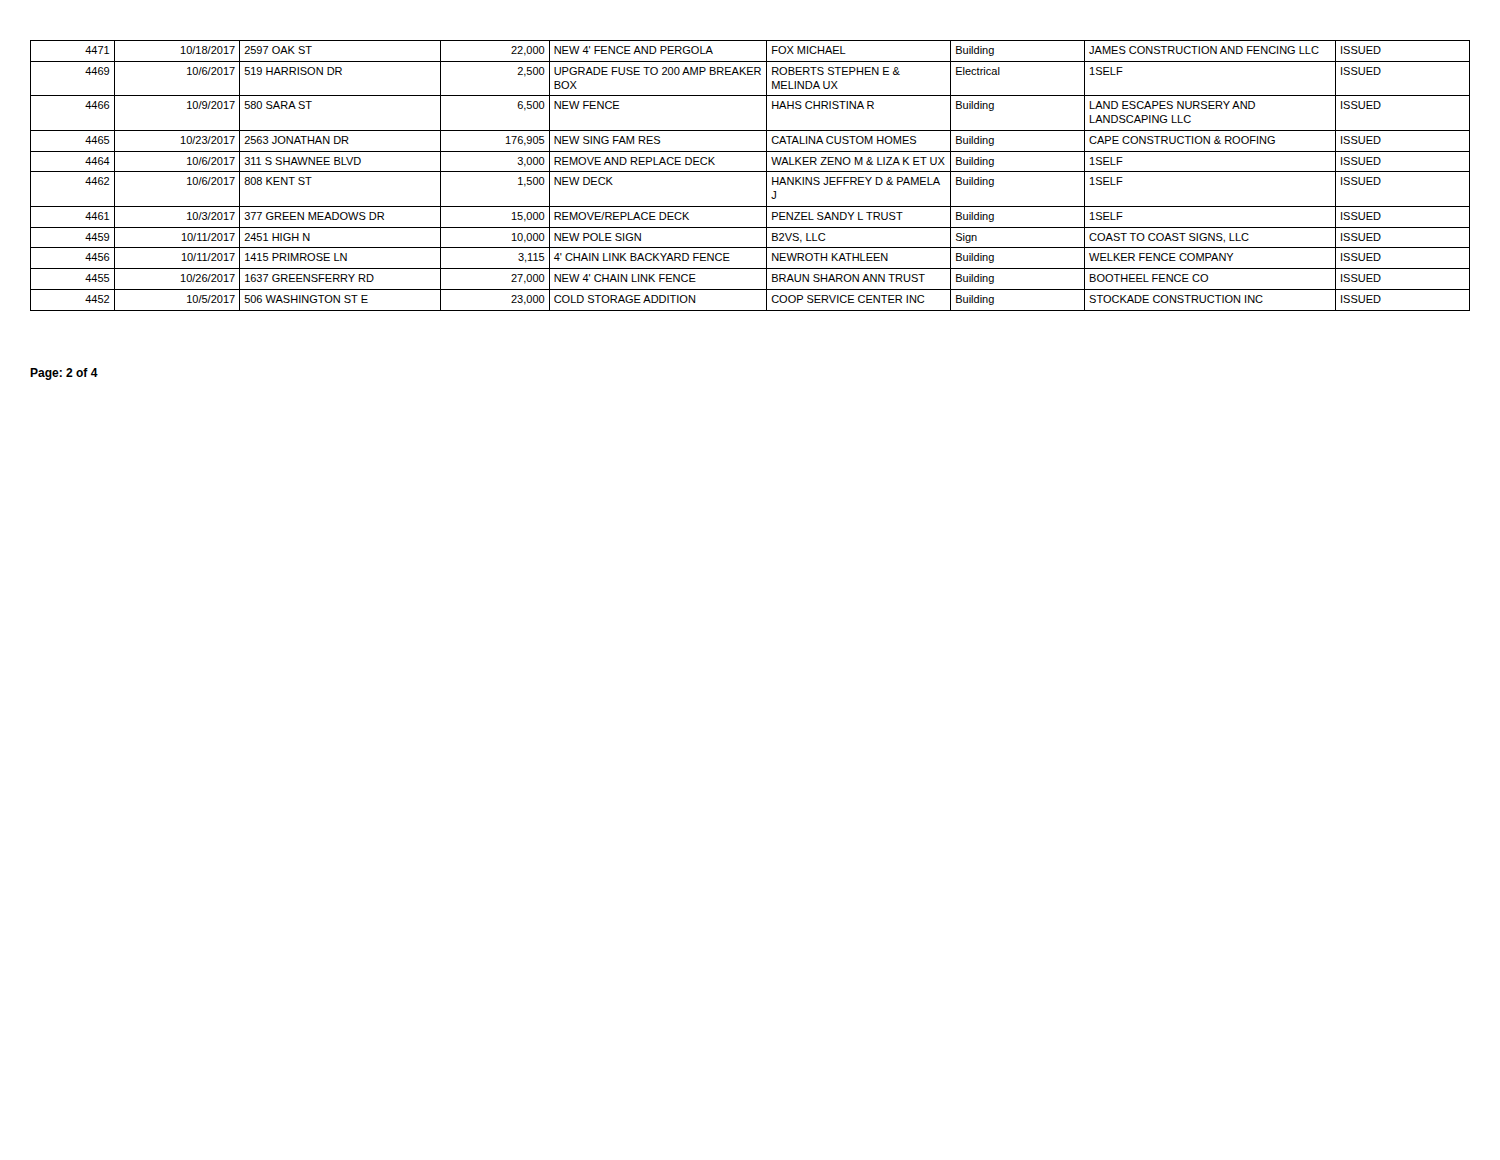| 4471 | 10/18/2017 | 2597 OAK ST | 22,000 | NEW 4' FENCE AND PERGOLA | FOX MICHAEL | Building | JAMES CONSTRUCTION AND FENCING LLC | ISSUED |
| 4469 | 10/6/2017 | 519 HARRISON DR | 2,500 | UPGRADE FUSE TO 200 AMP BREAKER BOX | ROBERTS STEPHEN E & MELINDA UX | Electrical | 1SELF | ISSUED |
| 4466 | 10/9/2017 | 580 SARA ST | 6,500 | NEW FENCE | HAHS CHRISTINA R | Building | LAND ESCAPES NURSERY AND LANDSCAPING LLC | ISSUED |
| 4465 | 10/23/2017 | 2563 JONATHAN DR | 176,905 | NEW SING FAM RES | CATALINA CUSTOM HOMES | Building | CAPE CONSTRUCTION & ROOFING | ISSUED |
| 4464 | 10/6/2017 | 311 S SHAWNEE BLVD | 3,000 | REMOVE AND REPLACE DECK | WALKER ZENO M & LIZA K ET UX | Building | 1SELF | ISSUED |
| 4462 | 10/6/2017 | 808 KENT ST | 1,500 | NEW DECK | HANKINS JEFFREY D & PAMELA J | Building | 1SELF | ISSUED |
| 4461 | 10/3/2017 | 377 GREEN MEADOWS DR | 15,000 | REMOVE/REPLACE DECK | PENZEL SANDY L TRUST | Building | 1SELF | ISSUED |
| 4459 | 10/11/2017 | 2451 HIGH N | 10,000 | NEW POLE SIGN | B2VS, LLC | Sign | COAST TO COAST SIGNS, LLC | ISSUED |
| 4456 | 10/11/2017 | 1415 PRIMROSE LN | 3,115 | 4' CHAIN LINK BACKYARD FENCE | NEWROTH KATHLEEN | Building | WELKER FENCE COMPANY | ISSUED |
| 4455 | 10/26/2017 | 1637 GREENSFERRY RD | 27,000 | NEW 4' CHAIN LINK FENCE | BRAUN SHARON ANN TRUST | Building | BOOTHEEL FENCE CO | ISSUED |
| 4452 | 10/5/2017 | 506 WASHINGTON ST E | 23,000 | COLD STORAGE ADDITION | COOP SERVICE CENTER INC | Building | STOCKADE CONSTRUCTION INC | ISSUED |
Page: 2 of 4